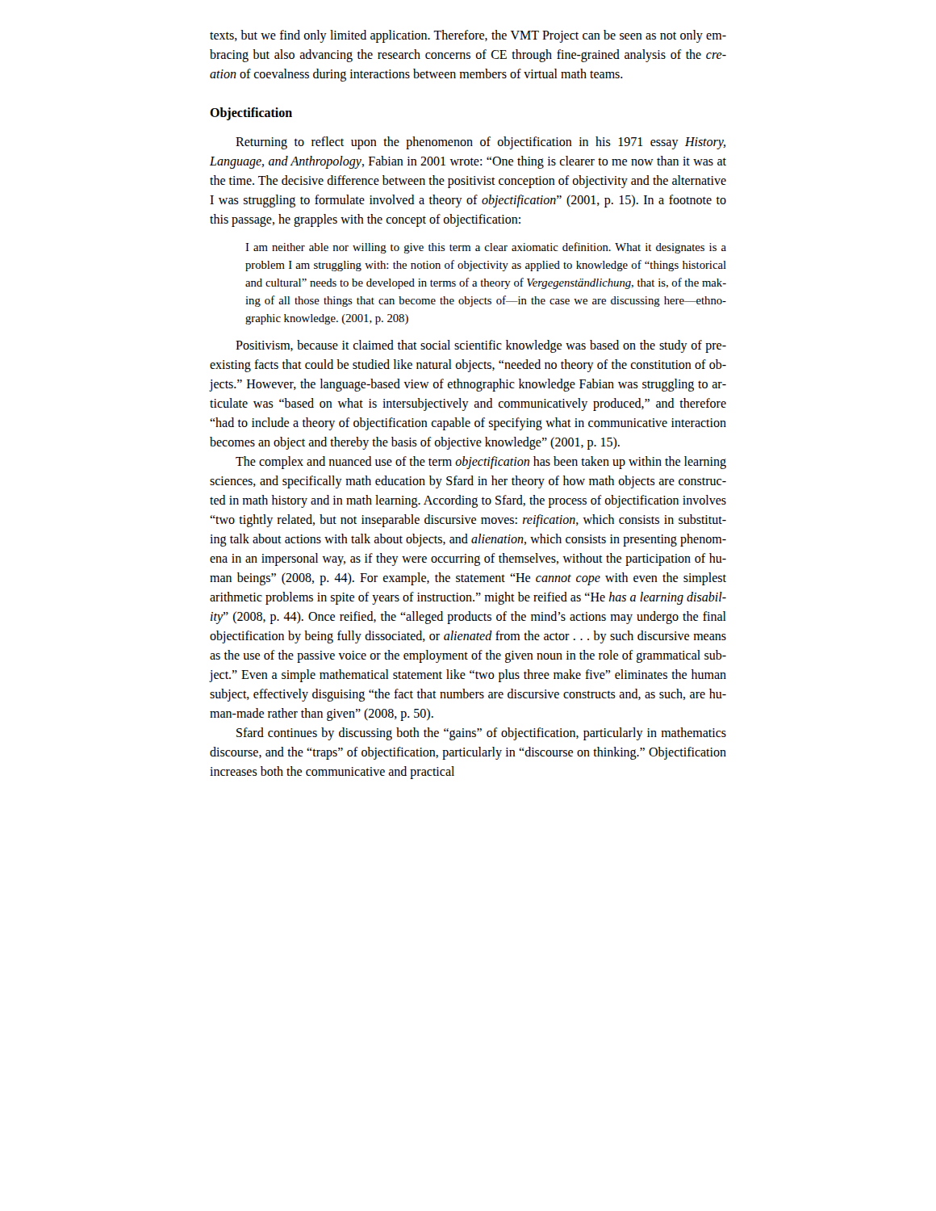texts, but we find only limited application. Therefore, the VMT Project can be seen as not only embracing but also advancing the research concerns of CE through fine-grained analysis of the creation of coevalness during interactions between members of virtual math teams.
Objectification
Returning to reflect upon the phenomenon of objectification in his 1971 essay History, Language, and Anthropology, Fabian in 2001 wrote: “One thing is clearer to me now than it was at the time. The decisive difference between the positivist conception of objectivity and the alternative I was struggling to formulate involved a theory of objectification” (2001, p. 15). In a footnote to this passage, he grapples with the concept of objectification:
I am neither able nor willing to give this term a clear axiomatic definition. What it designates is a problem I am struggling with: the notion of objectivity as applied to knowledge of “things historical and cultural” needs to be developed in terms of a theory of Vergegenständlichung, that is, of the making of all those things that can become the objects of—in the case we are discussing here—ethnographic knowledge. (2001, p. 208)
Positivism, because it claimed that social scientific knowledge was based on the study of preexisting facts that could be studied like natural objects, “needed no theory of the constitution of objects.” However, the language-based view of ethnographic knowledge Fabian was struggling to articulate was “based on what is intersubjectively and communicatively produced,” and therefore “had to include a theory of objectification capable of specifying what in communicative interaction becomes an object and thereby the basis of objective knowledge” (2001, p. 15).
The complex and nuanced use of the term objectification has been taken up within the learning sciences, and specifically math education by Sfard in her theory of how math objects are constructed in math history and in math learning. According to Sfard, the process of objectification involves “two tightly related, but not inseparable discursive moves: reification, which consists in substituting talk about actions with talk about objects, and alienation, which consists in presenting phenomena in an impersonal way, as if they were occurring of themselves, without the participation of human beings” (2008, p. 44). For example, the statement “He cannot cope with even the simplest arithmetic problems in spite of years of instruction.” might be reified as “He has a learning disability” (2008, p. 44). Once reified, the “alleged products of the mind’s actions may undergo the final objectification by being fully dissociated, or alienated from the actor . . . by such discursive means as the use of the passive voice or the employment of the given noun in the role of grammatical subject.” Even a simple mathematical statement like “two plus three make five” eliminates the human subject, effectively disguising “the fact that numbers are discursive constructs and, as such, are human-made rather than given” (2008, p. 50).
Sfard continues by discussing both the “gains” of objectification, particularly in mathematics discourse, and the “traps” of objectification, particularly in “discourse on thinking.” Objectification increases both the communicative and practical